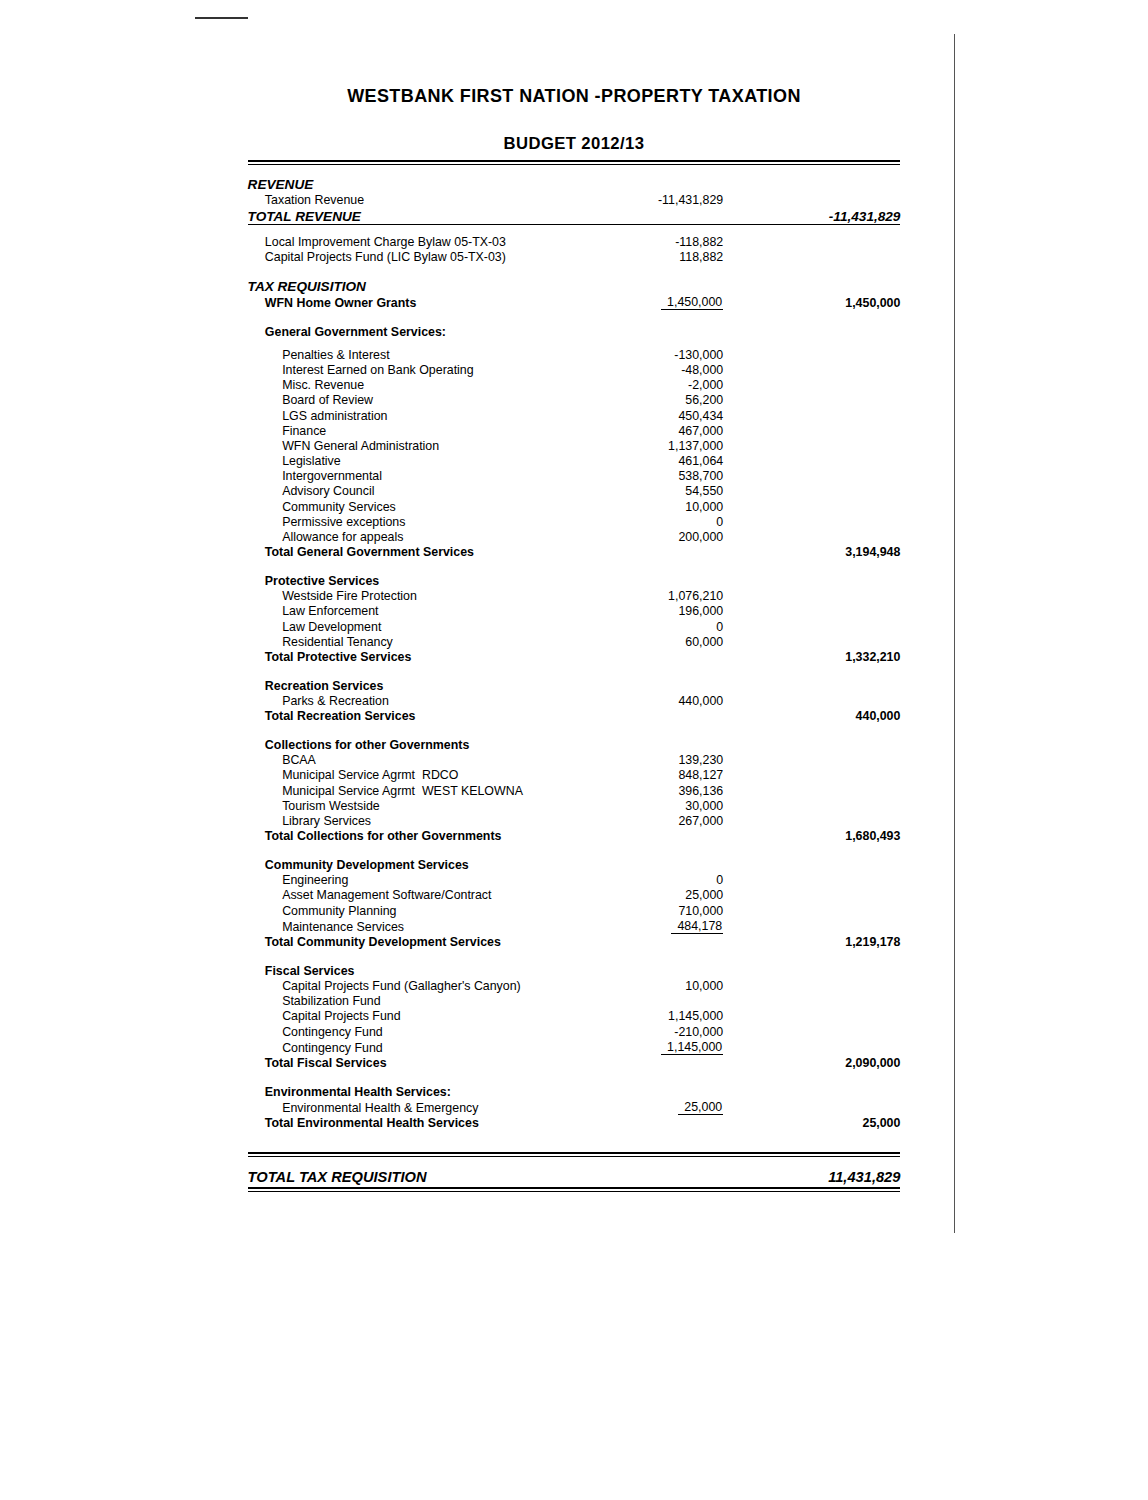WESTBANK FIRST NATION -PROPERTY TAXATION
BUDGET 2012/13
| REVENUE | | |
| Taxation Revenue | -11,431,829 | |
| TOTAL REVENUE | | -11,431,829 |
| Local Improvement Charge Bylaw 05-TX-03 | -118,882 | |
| Capital Projects Fund (LIC Bylaw 05-TX-03) | 118,882 | |
| TAX REQUISITION | | |
| WFN Home Owner Grants | 1,450,000 | 1,450,000 |
| General Government Services: | | |
| Penalties & Interest | -130,000 | |
| Interest Earned on Bank Operating | -48,000 | |
| Misc. Revenue | -2,000 | |
| Board of Review | 56,200 | |
| LGS administration | 450,434 | |
| Finance | 467,000 | |
| WFN General Administration | 1,137,000 | |
| Legislative | 461,064 | |
| Intergovernmental | 538,700 | |
| Advisory Council | 54,550 | |
| Community Services | 10,000 | |
| Permissive exceptions | 0 | |
| Allowance for appeals | 200,000 | |
| Total General Government Services | | 3,194,948 |
| Protective Services | | |
| Westside Fire Protection | 1,076,210 | |
| Law Enforcement | 196,000 | |
| Law Development | 0 | |
| Residential Tenancy | 60,000 | |
| Total Protective Services | | 1,332,210 |
| Recreation Services | | |
| Parks & Recreation | 440,000 | |
| Total Recreation Services | | 440,000 |
| Collections for other Governments | | |
| BCAA | 139,230 | |
| Municipal Service Agrmt RDCO | 848,127 | |
| Municipal Service Agrmt WEST KELOWNA | 396,136 | |
| Tourism Westside | 30,000 | |
| Library Services | 267,000 | |
| Total Collections for other Governments | | 1,680,493 |
| Community Development Services | | |
| Engineering | 0 | |
| Asset Management Software/Contract | 25,000 | |
| Community Planning | 710,000 | |
| Maintenance Services | 484,178 | |
| Total Community Development Services | | 1,219,178 |
| Fiscal Services | | |
| Capital Projects Fund (Gallagher's Canyon) | 10,000 | |
| Stabilization Fund | | |
| Capital Projects Fund | 1,145,000 | |
| Contingency Fund | -210,000 | |
| Contingency Fund | 1,145,000 | |
| Total Fiscal Services | | 2,090,000 |
| Environmental Health Services: | | |
| Environmental Health & Emergency | 25,000 | |
| Total Environmental Health Services | | 25,000 |
| TOTAL TAX REQUISITION | | 11,431,829 |